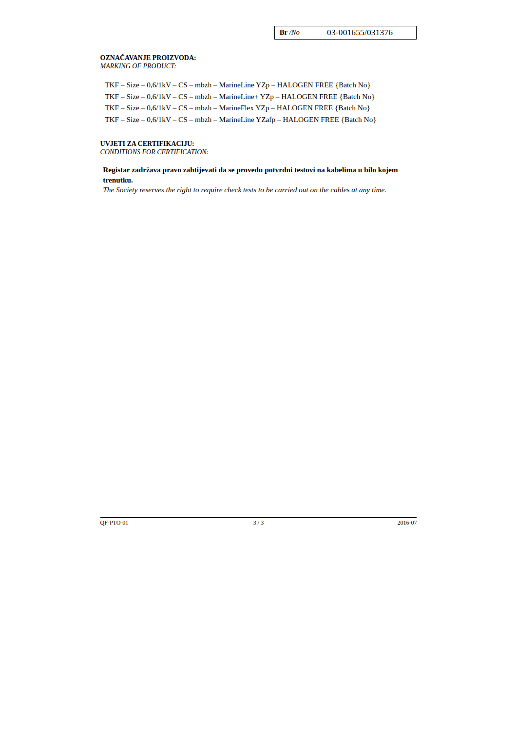Br /No 03-001655/031376
OZNAČAVANJE PROIZVODA:
MARKING OF PRODUCT:
TKF – Size – 0,6/1kV – CS – mbzh – MarineLine YZp – HALOGEN FREE {Batch No}
TKF – Size – 0,6/1kV – CS – mbzh – MarineLine+ YZp – HALOGEN FREE {Batch No}
TKF – Size – 0,6/1kV – CS – mbzh – MarineFlex YZp – HALOGEN FREE {Batch No}
TKF – Size – 0,6/1kV – CS – mbzh – MarineLine YZafp – HALOGEN FREE {Batch No}
UVJETI ZA CERTIFIKACIJU:
CONDITIONS FOR CERTIFICATION:
Registar zadržava pravo zahtijevati da se provedu potvrdni testovi na kabelima u bilo kojem trenutku.
The Society reserves the right to require check tests to be carried out on the cables at any time.
QF-PTO-01 3 / 3 2016-07